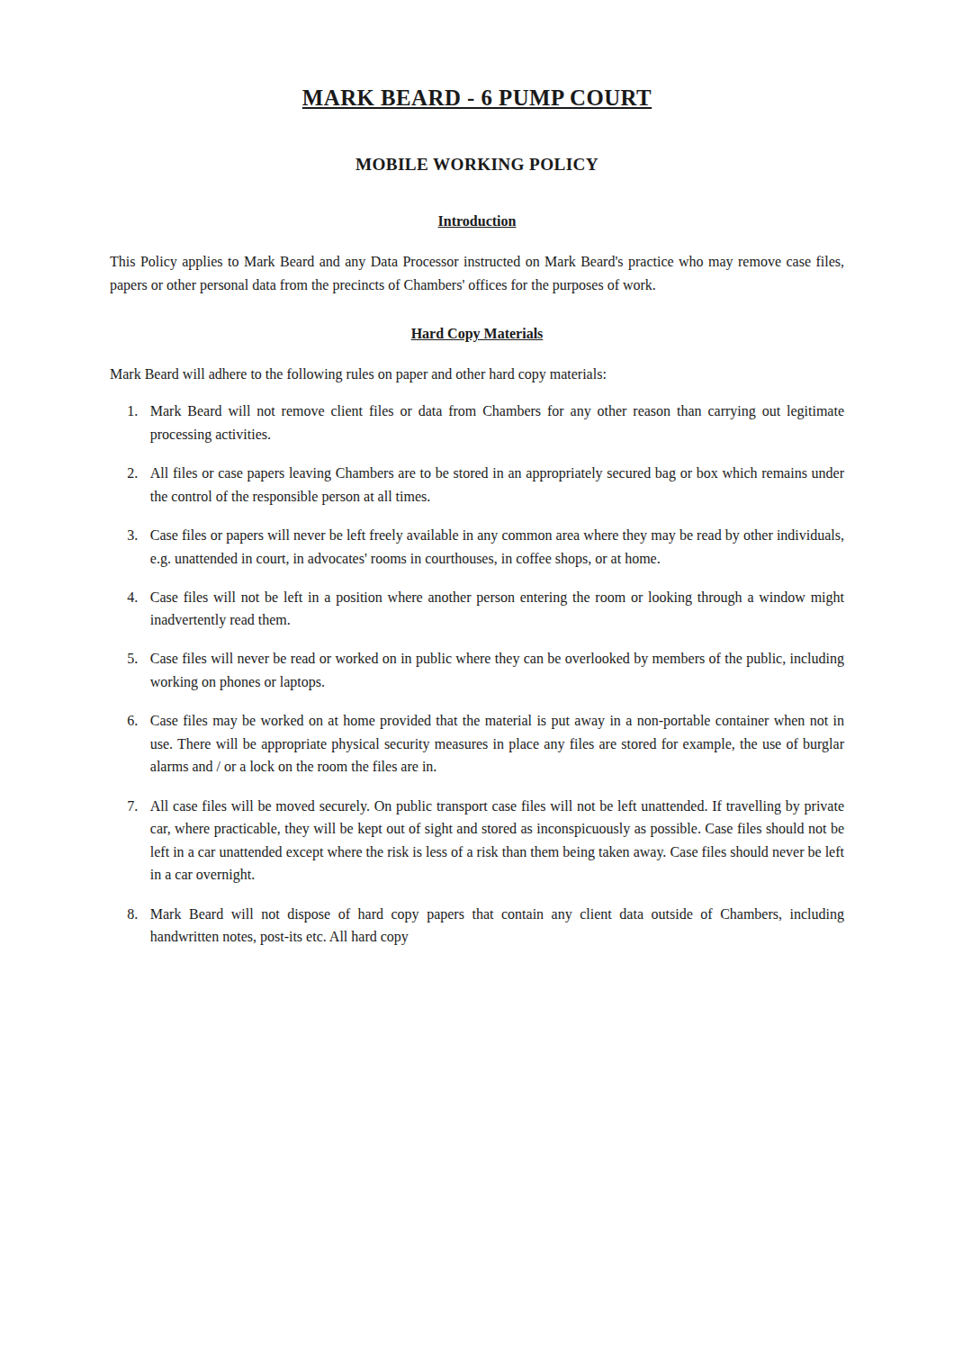MARK BEARD - 6 PUMP COURT
MOBILE WORKING POLICY
Introduction
This Policy applies to Mark Beard and any Data Processor instructed on Mark Beard's practice who may remove case files, papers or other personal data from the precincts of Chambers' offices for the purposes of work.
Hard Copy Materials
Mark Beard will adhere to the following rules on paper and other hard copy materials:
Mark Beard will not remove client files or data from Chambers for any other reason than carrying out legitimate processing activities.
All files or case papers leaving Chambers are to be stored in an appropriately secured bag or box which remains under the control of the responsible person at all times.
Case files or papers will never be left freely available in any common area where they may be read by other individuals, e.g. unattended in court, in advocates' rooms in courthouses, in coffee shops, or at home.
Case files will not be left in a position where another person entering the room or looking through a window might inadvertently read them.
Case files will never be read or worked on in public where they can be overlooked by members of the public, including working on phones or laptops.
Case files may be worked on at home provided that the material is put away in a non-portable container when not in use. There will be appropriate physical security measures in place any files are stored for example, the use of burglar alarms and / or a lock on the room the files are in.
All case files will be moved securely. On public transport case files will not be left unattended. If travelling by private car, where practicable, they will be kept out of sight and stored as inconspicuously as possible. Case files should not be left in a car unattended except where the risk is less of a risk than them being taken away. Case files should never be left in a car overnight.
Mark Beard will not dispose of hard copy papers that contain any client data outside of Chambers, including handwritten notes, post-its etc. All hard copy